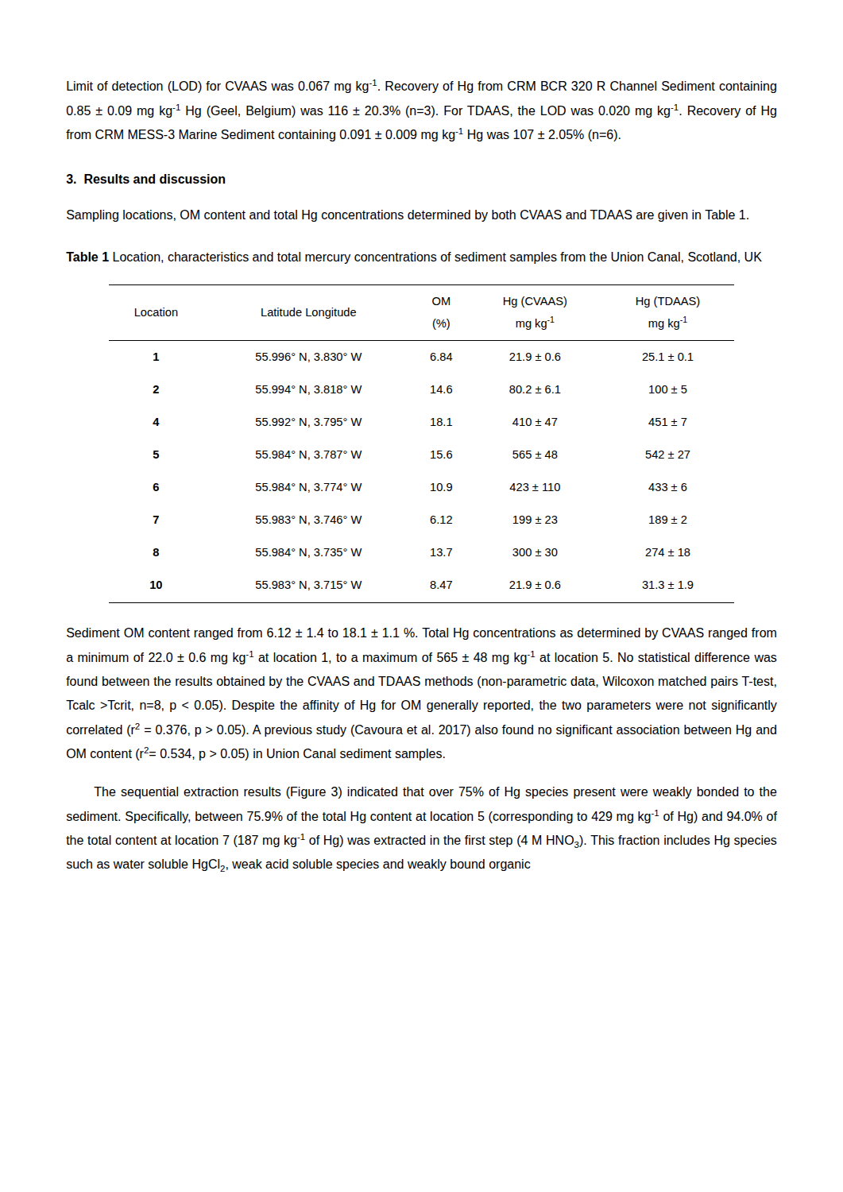Limit of detection (LOD) for CVAAS was 0.067 mg kg-1. Recovery of Hg from CRM BCR 320 R Channel Sediment containing 0.85 ± 0.09 mg kg-1 Hg (Geel, Belgium) was 116 ± 20.3% (n=3). For TDAAS, the LOD was 0.020 mg kg-1. Recovery of Hg from CRM MESS-3 Marine Sediment containing 0.091 ± 0.009 mg kg-1 Hg was 107 ± 2.05% (n=6).
3. Results and discussion
Sampling locations, OM content and total Hg concentrations determined by both CVAAS and TDAAS are given in Table 1.
Table 1 Location, characteristics and total mercury concentrations of sediment samples from the Union Canal, Scotland, UK
| Location | Latitude Longitude | OM (%) | Hg (CVAAS) mg kg -1 | Hg (TDAAS) mg kg -1 |
| --- | --- | --- | --- | --- |
| 1 | 55.996° N, 3.830° W | 6.84 | 21.9 ± 0.6 | 25.1 ± 0.1 |
| 2 | 55.994° N, 3.818° W | 14.6 | 80.2 ± 6.1 | 100 ± 5 |
| 4 | 55.992° N, 3.795° W | 18.1 | 410 ± 47 | 451 ± 7 |
| 5 | 55.984° N, 3.787° W | 15.6 | 565 ± 48 | 542 ± 27 |
| 6 | 55.984° N, 3.774° W | 10.9 | 423 ± 110 | 433 ± 6 |
| 7 | 55.983° N, 3.746° W | 6.12 | 199 ± 23 | 189 ± 2 |
| 8 | 55.984° N, 3.735° W | 13.7 | 300 ± 30 | 274 ± 18 |
| 10 | 55.983° N, 3.715° W | 8.47 | 21.9 ± 0.6 | 31.3 ± 1.9 |
Sediment OM content ranged from 6.12 ± 1.4 to 18.1 ± 1.1 %. Total Hg concentrations as determined by CVAAS ranged from a minimum of 22.0 ± 0.6 mg kg-1 at location 1, to a maximum of 565 ± 48 mg kg-1 at location 5. No statistical difference was found between the results obtained by the CVAAS and TDAAS methods (non-parametric data, Wilcoxon matched pairs T-test, Tcalc >Tcrit, n=8, p < 0.05). Despite the affinity of Hg for OM generally reported, the two parameters were not significantly correlated (r2 = 0.376, p > 0.05). A previous study (Cavoura et al. 2017) also found no significant association between Hg and OM content (r2= 0.534, p > 0.05) in Union Canal sediment samples.
The sequential extraction results (Figure 3) indicated that over 75% of Hg species present were weakly bonded to the sediment. Specifically, between 75.9% of the total Hg content at location 5 (corresponding to 429 mg kg-1 of Hg) and 94.0% of the total content at location 7 (187 mg kg-1 of Hg) was extracted in the first step (4 M HNO3). This fraction includes Hg species such as water soluble HgCl2, weak acid soluble species and weakly bound organic